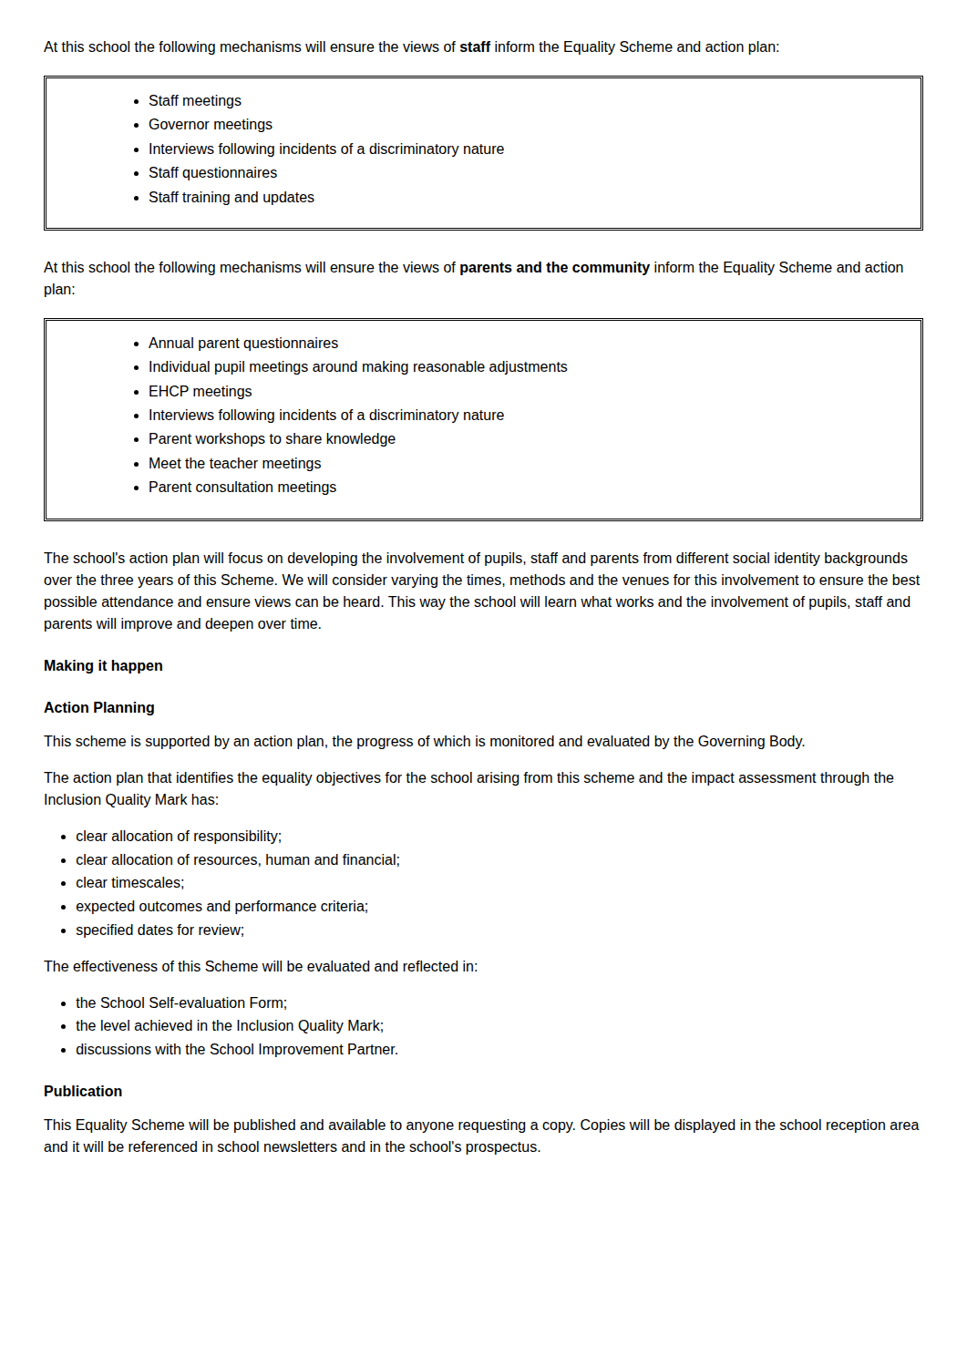At this school the following mechanisms will ensure the views of staff inform the Equality Scheme and action plan:
Staff meetings
Governor meetings
Interviews following incidents of a discriminatory nature
Staff questionnaires
Staff training and updates
At this school the following mechanisms will ensure the views of parents and the community inform the Equality Scheme and action plan:
Annual parent questionnaires
Individual pupil meetings around making reasonable adjustments
EHCP meetings
Interviews following incidents of a discriminatory nature
Parent workshops to share knowledge
Meet the teacher meetings
Parent consultation meetings
The school's action plan will focus on developing the involvement of pupils, staff and parents from different social identity backgrounds over the three years of this Scheme. We will consider varying the times, methods and the venues for this involvement to ensure the best possible attendance and ensure views can be heard. This way the school will learn what works and the involvement of pupils, staff and parents will improve and deepen over time.
Making it happen
Action Planning
This scheme is supported by an action plan, the progress of which is monitored and evaluated by the Governing Body.
The action plan that identifies the equality objectives for the school arising from this scheme and the impact assessment through the Inclusion Quality Mark has:
clear allocation of responsibility;
clear allocation of resources, human and financial;
clear timescales;
expected outcomes and performance criteria;
specified dates for review;
The effectiveness of this Scheme will be evaluated and reflected in:
the School Self-evaluation Form;
the level achieved in the Inclusion Quality Mark;
discussions with the School Improvement Partner.
Publication
This Equality Scheme will be published and available to anyone requesting a copy. Copies will be displayed in the school reception area and it will be referenced in school newsletters and in the school's prospectus.